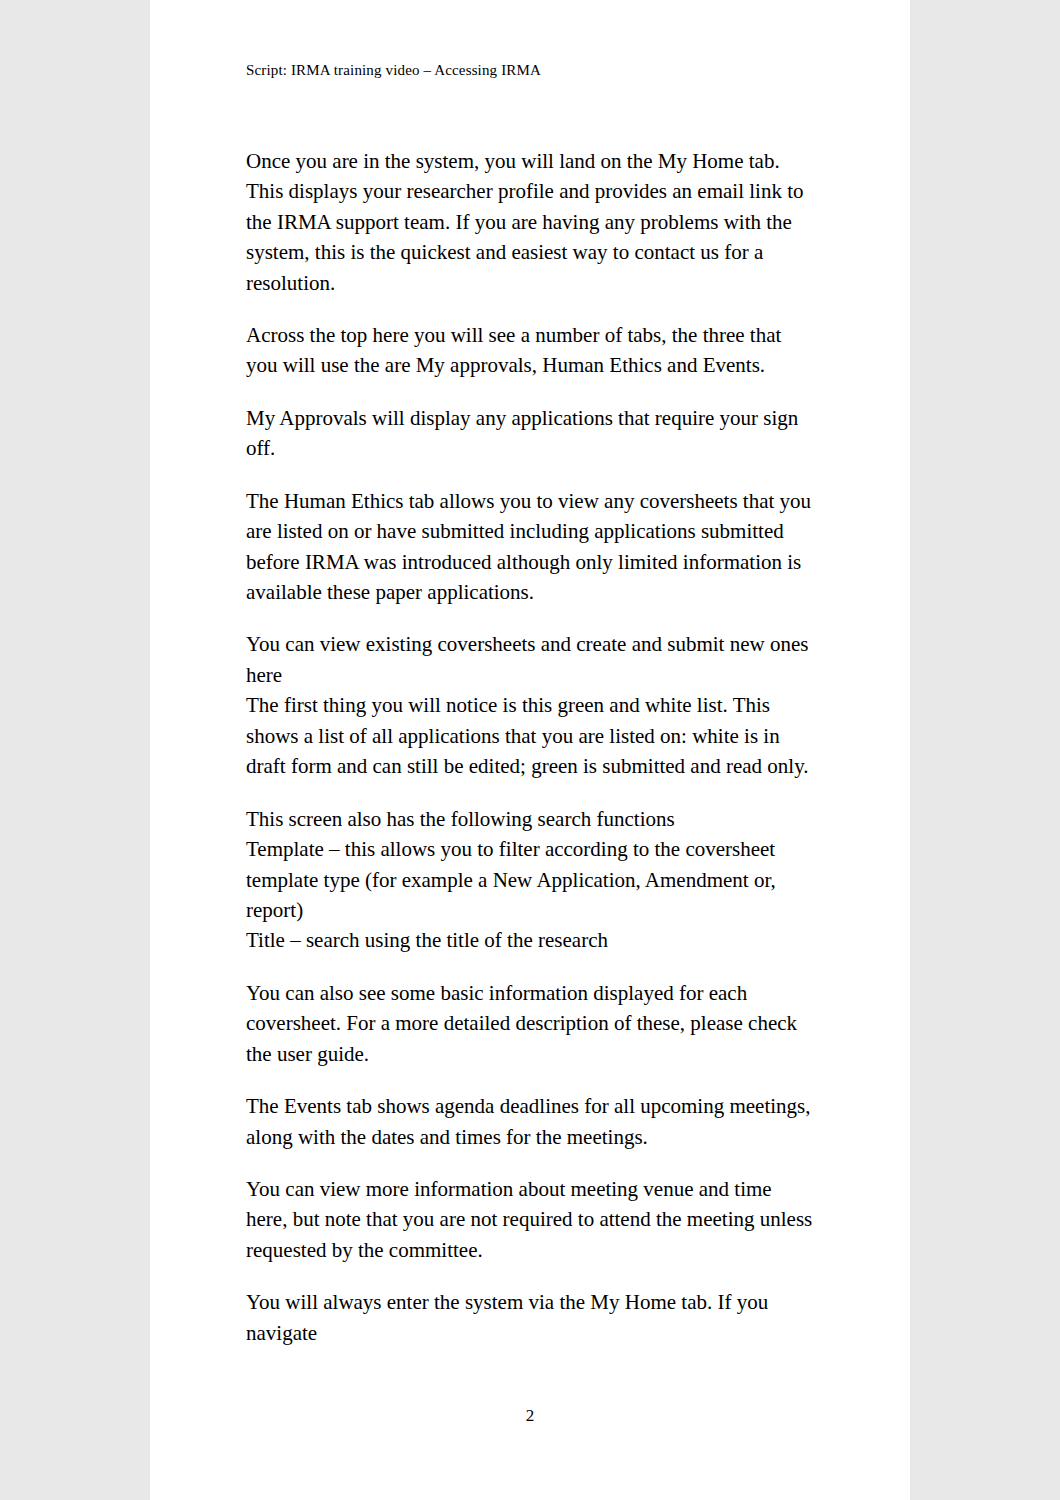Script: IRMA training video – Accessing IRMA
Once you are in the system, you will land on the My Home tab.
This displays your researcher profile and provides an email link to the IRMA support team. If you are having any problems with the system, this is the quickest and easiest way to contact us for a resolution.
Across the top here you will see a number of tabs, the three that you will use the are My approvals, Human Ethics and Events.
My Approvals will display any applications that require your sign off.
The Human Ethics tab allows you to view any coversheets that you are listed on or have submitted including applications submitted before IRMA was introduced although only limited information is available these paper applications.
You can view existing coversheets and create and submit new ones here
The first thing you will notice is this green and white list. This shows a list of all applications that you are listed on: white is in draft form and can still be edited; green is submitted and read only.
This screen also has the following search functions
Template – this allows you to filter according to the coversheet template type (for example a New Application, Amendment or, report)
Title – search using the title of the research
You can also see some basic information displayed for each coversheet. For a more detailed description of these, please check the user guide.
The Events tab shows agenda deadlines for all upcoming meetings, along with the dates and times for the meetings.
You can view more information about meeting venue and time here, but note that you are not required to attend the meeting unless requested by the committee.
You will always enter the system via the My Home tab. If you navigate
2